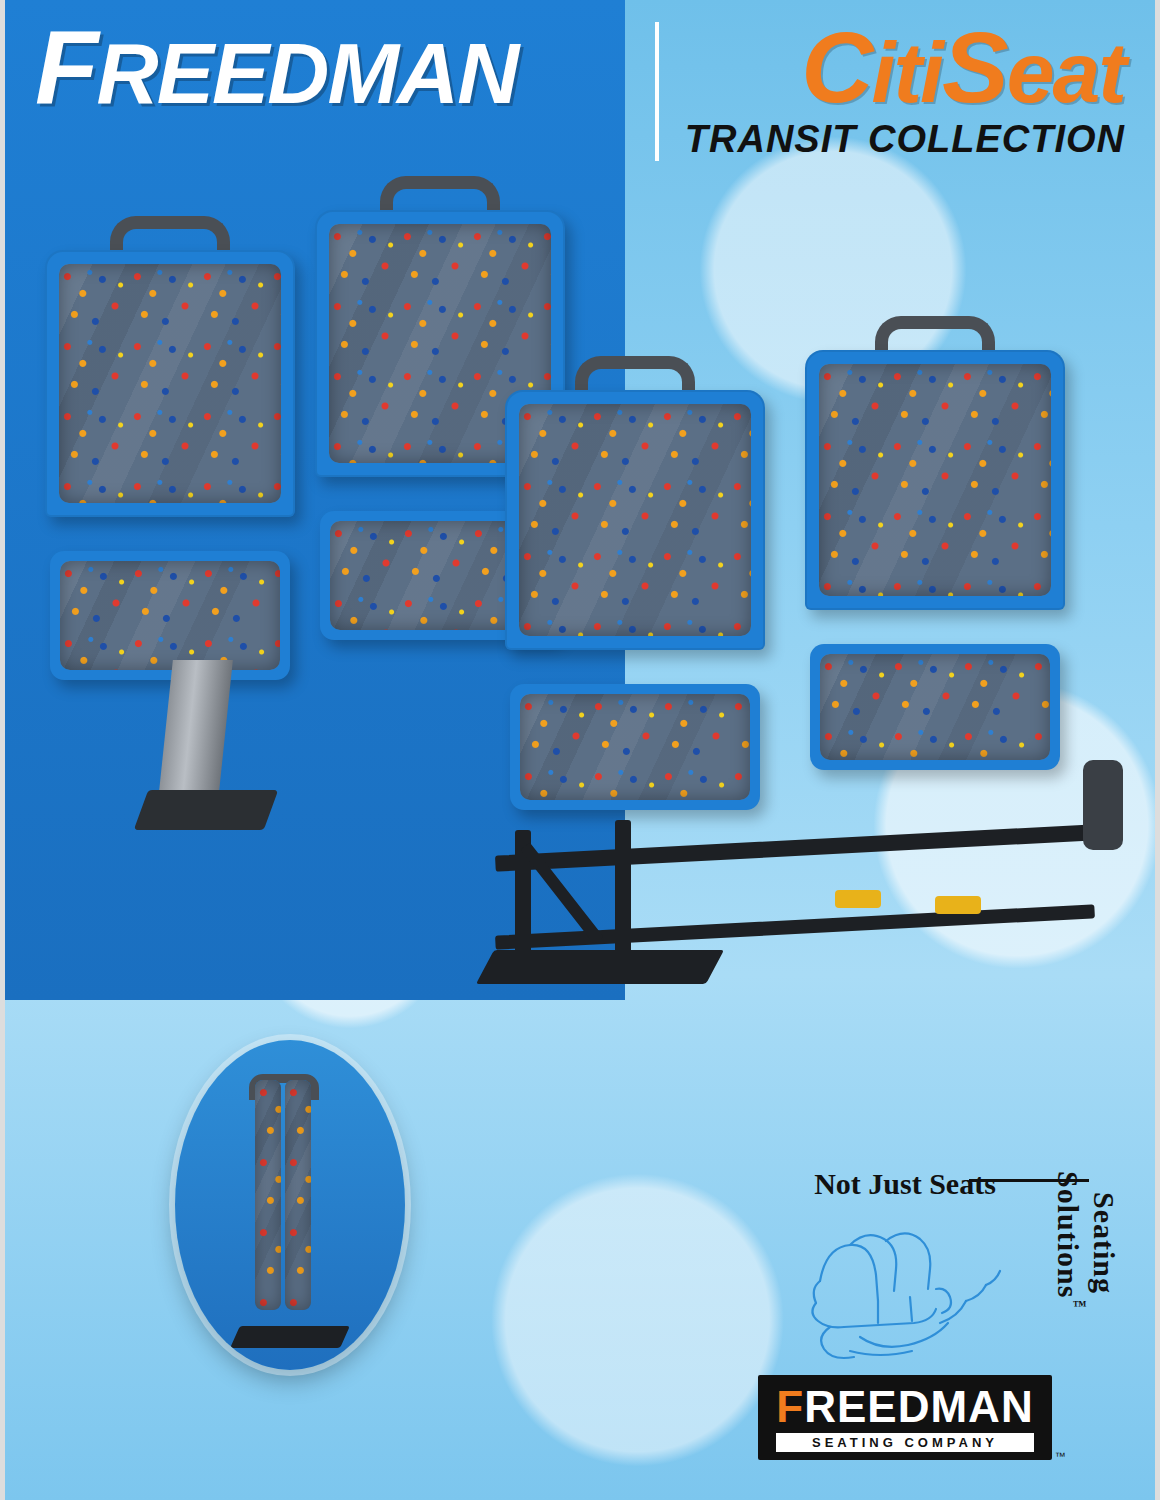FREEDMAN
CitiSeat
TRANSIT COLLECTION
Not Just Seats Seating Solutions™
FREEDMAN
SEATING COMPANY
™
Freedman Seating Company — CitiSeat Transit Collection. Not Just Seats — Seating Solutions.